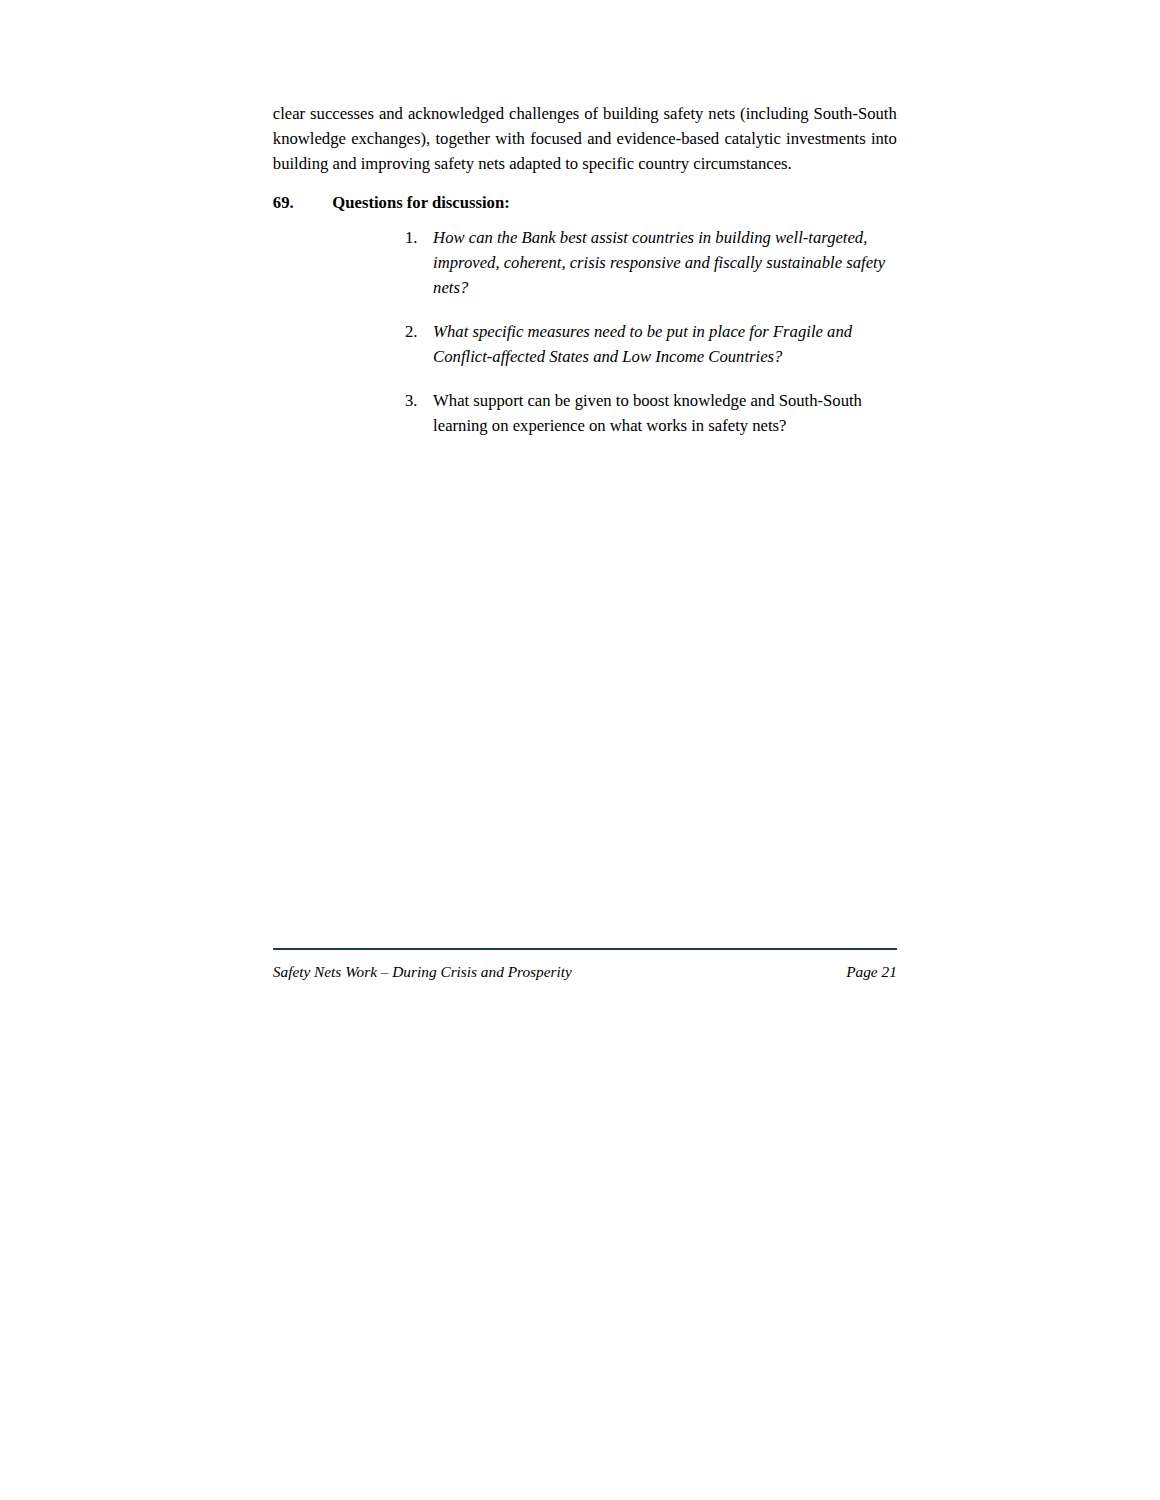clear successes and acknowledged challenges of building safety nets (including South-South knowledge exchanges), together with focused and evidence-based catalytic investments into building and improving safety nets adapted to specific country circumstances.
69. Questions for discussion:
How can the Bank best assist countries in building well-targeted, improved, coherent, crisis responsive and fiscally sustainable safety nets?
What specific measures need to be put in place for Fragile and Conflict-affected States and Low Income Countries?
What support can be given to boost knowledge and South-South learning on experience on what works in safety nets?
Safety Nets Work – During Crisis and Prosperity
Page 21